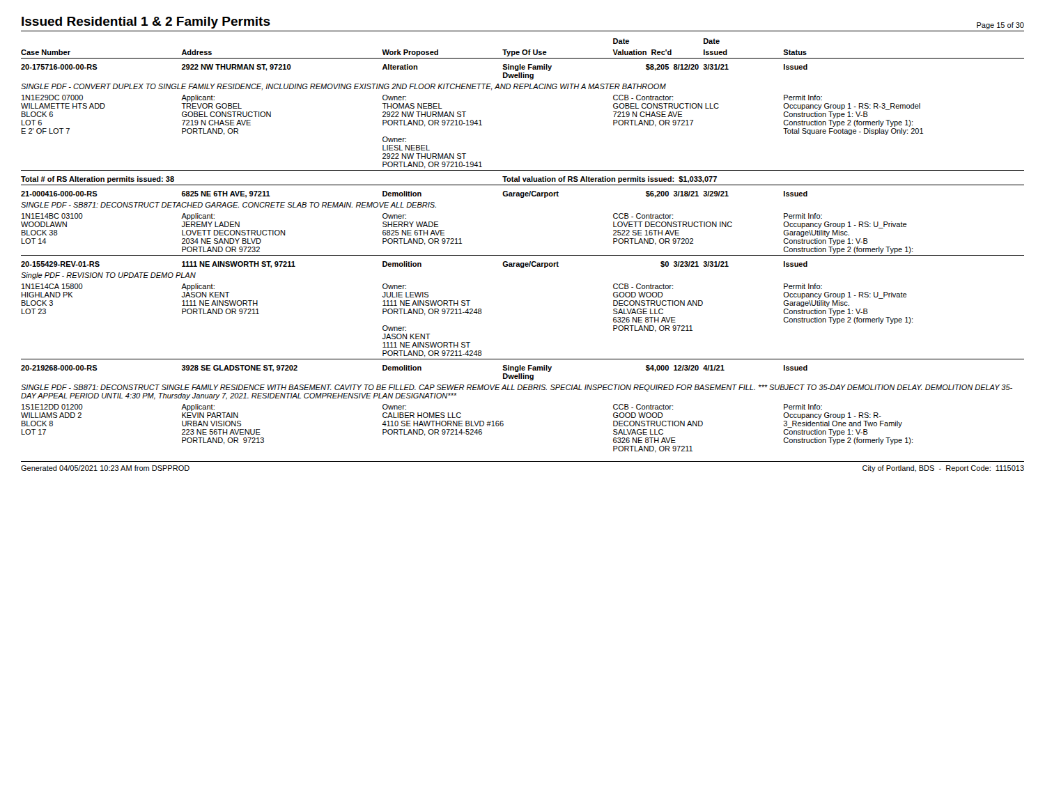Issued Residential 1 & 2 Family Permits
Page 15 of 30
| | | | | Date | Date | |
| --- | --- | --- | --- | --- | --- | --- |
| Case Number | Address | Work Proposed | Type Of Use | Valuation Rec'd | Issued | Status |
| 20-175716-000-00-RS | 2922 NW THURMAN ST, 97210 | Alteration | Single Family Dwelling | $8,205 8/12/20 | 3/31/21 | Issued |
| SINGLE PDF - CONVERT DUPLEX TO SINGLE FAMILY RESIDENCE, INCLUDING REMOVING EXISTING 2ND FLOOR KITCHENETTE, AND REPLACING WITH A MASTER BATHROOM |
| 1N1E29DC 07000 WILLAMETTE HTS ADD BLOCK 6 LOT 6 E 2' OF LOT 7 | Applicant: TREVOR GOBEL GOBEL CONSTRUCTION 7219 N CHASE AVE PORTLAND, OR | Owner: THOMAS NEBEL 2922 NW THURMAN ST PORTLAND, OR 97210-1941 Owner: LIESL NEBEL 2922 NW THURMAN ST PORTLAND, OR 97210-1941 | CCB - Contractor: GOBEL CONSTRUCTION LLC 7219 N CHASE AVE PORTLAND, OR 97217 | Permit Info: Occupancy Group 1 - RS: R-3_Remodel Construction Type 1: V-B Construction Type 2 (formerly Type 1): Total Square Footage - Display Only: 201 |
| Total # of RS Alteration permits issued: 38 | Total valuation of RS Alteration permits issued: $1,033,077 |
| 21-000416-000-00-RS | 6825 NE 6TH AVE, 97211 | Demolition | Garage/Carport | $6,200 3/18/21 | 3/29/21 | Issued |
| SINGLE PDF - SB871: DECONSTRUCT DETACHED GARAGE. CONCRETE SLAB TO REMAIN. REMOVE ALL DEBRIS. |
| 1N1E14BC 03100 WOODLAWN BLOCK 38 LOT 14 | Applicant: JEREMY LADEN LOVETT DECONSTRUCTION 2034 NE SANDY BLVD PORTLAND OR 97232 | Owner: SHERRY WADE 6825 NE 6TH AVE PORTLAND, OR 97211 | CCB - Contractor: LOVETT DECONSTRUCTION INC 2522 SE 16TH AVE PORTLAND, OR 97202 | Permit Info: Occupancy Group 1 - RS: U_Private Garage\Utility Misc. Construction Type 1: V-B Construction Type 2 (formerly Type 1): |
| 20-155429-REV-01-RS | 1111 NE AINSWORTH ST, 97211 | Demolition | Garage/Carport | $0 3/23/21 | 3/31/21 | Issued |
| Single PDF - REVISION TO UPDATE DEMO PLAN |
| 1N1E14CA 15800 HIGHLAND PK BLOCK 3 LOT 23 | Applicant: JASON KENT 1111 NE AINSWORTH PORTLAND OR 97211 | Owner: JULIE LEWIS 1111 NE AINSWORTH ST PORTLAND, OR 97211-4248 Owner: JASON KENT 1111 NE AINSWORTH ST PORTLAND, OR 97211-4248 | CCB - Contractor: GOOD WOOD DECONSTRUCTION AND SALVAGE LLC 6326 NE 8TH AVE PORTLAND, OR 97211 | Permit Info: Occupancy Group 1 - RS: U_Private Garage\Utility Misc. Construction Type 1: V-B Construction Type 2 (formerly Type 1): |
| 20-219268-000-00-RS | 3928 SE GLADSTONE ST, 97202 | Demolition | Single Family Dwelling | $4,000 12/3/20 | 4/1/21 | Issued |
| SINGLE PDF - SB871: DECONSTRUCT SINGLE FAMILY RESIDENCE WITH BASEMENT. CAVITY TO BE FILLED. CAP SEWER REMOVE ALL DEBRIS. SPECIAL INSPECTION REQUIRED FOR BASEMENT FILL. *** SUBJECT TO 35-DAY DEMOLITION DELAY. DEMOLITION DELAY 35-DAY APPEAL PERIOD UNTIL 4:30 PM, Thursday January 7, 2021. RESIDENTIAL COMPREHENSIVE PLAN DESIGNATION*** |
| 1S1E12DD 01200 WILLIAMS ADD 2 BLOCK 8 LOT 17 | Applicant: KEVIN PARTAIN URBAN VISIONS 223 NE 56TH AVENUE PORTLAND, OR 97213 | Owner: CALIBER HOMES LLC 4110 SE HAWTHORNE BLVD #166 PORTLAND, OR 97214-5246 | CCB - Contractor: GOOD WOOD DECONSTRUCTION AND SALVAGE LLC 6326 NE 8TH AVE PORTLAND, OR 97211 | Permit Info: Occupancy Group 1 - RS: R- 3_Residential One and Two Family Construction Type 1: V-B Construction Type 2 (formerly Type 1): |
Generated 04/05/2021 10:23 AM from DSPPROD
City of Portland, BDS - Report Code: 1115013